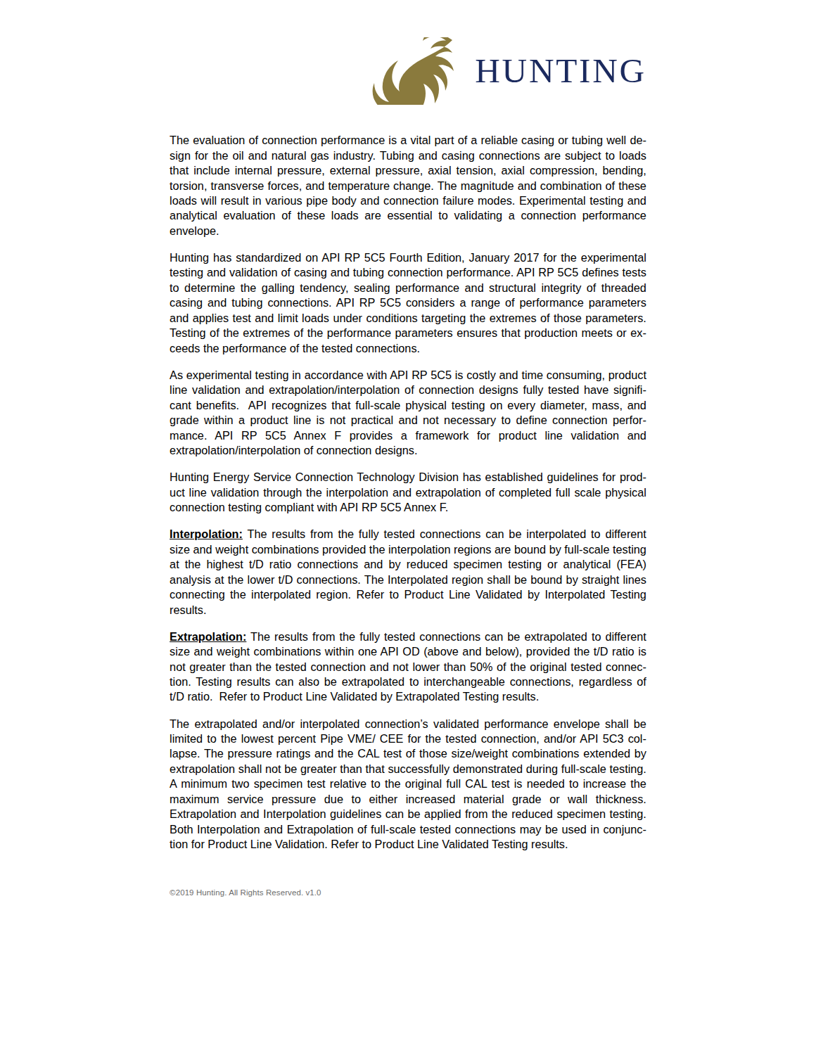HUNTING
The evaluation of connection performance is a vital part of a reliable casing or tubing well design for the oil and natural gas industry. Tubing and casing connections are subject to loads that include internal pressure, external pressure, axial tension, axial compression, bending, torsion, transverse forces, and temperature change. The magnitude and combination of these loads will result in various pipe body and connection failure modes. Experimental testing and analytical evaluation of these loads are essential to validating a connection performance envelope.
Hunting has standardized on API RP 5C5 Fourth Edition, January 2017 for the experimental testing and validation of casing and tubing connection performance. API RP 5C5 defines tests to determine the galling tendency, sealing performance and structural integrity of threaded casing and tubing connections. API RP 5C5 considers a range of performance parameters and applies test and limit loads under conditions targeting the extremes of those parameters. Testing of the extremes of the performance parameters ensures that production meets or exceeds the performance of the tested connections.
As experimental testing in accordance with API RP 5C5 is costly and time consuming, product line validation and extrapolation/interpolation of connection designs fully tested have significant benefits. API recognizes that full-scale physical testing on every diameter, mass, and grade within a product line is not practical and not necessary to define connection performance. API RP 5C5 Annex F provides a framework for product line validation and extrapolation/interpolation of connection designs.
Hunting Energy Service Connection Technology Division has established guidelines for product line validation through the interpolation and extrapolation of completed full scale physical connection testing compliant with API RP 5C5 Annex F.
Interpolation: The results from the fully tested connections can be interpolated to different size and weight combinations provided the interpolation regions are bound by full-scale testing at the highest t/D ratio connections and by reduced specimen testing or analytical (FEA) analysis at the lower t/D connections. The Interpolated region shall be bound by straight lines connecting the interpolated region. Refer to Product Line Validated by Interpolated Testing results.
Extrapolation: The results from the fully tested connections can be extrapolated to different size and weight combinations within one API OD (above and below), provided the t/D ratio is not greater than the tested connection and not lower than 50% of the original tested connection. Testing results can also be extrapolated to interchangeable connections, regardless of t/D ratio. Refer to Product Line Validated by Extrapolated Testing results.
The extrapolated and/or interpolated connection’s validated performance envelope shall be limited to the lowest percent Pipe VME/ CEE for the tested connection, and/or API 5C3 collapse. The pressure ratings and the CAL test of those size/weight combinations extended by extrapolation shall not be greater than that successfully demonstrated during full-scale testing. A minimum two specimen test relative to the original full CAL test is needed to increase the maximum service pressure due to either increased material grade or wall thickness. Extrapolation and Interpolation guidelines can be applied from the reduced specimen testing. Both Interpolation and Extrapolation of full-scale tested connections may be used in conjunction for Product Line Validation. Refer to Product Line Validated Testing results.
©2019 Hunting. All Rights Reserved. v1.0